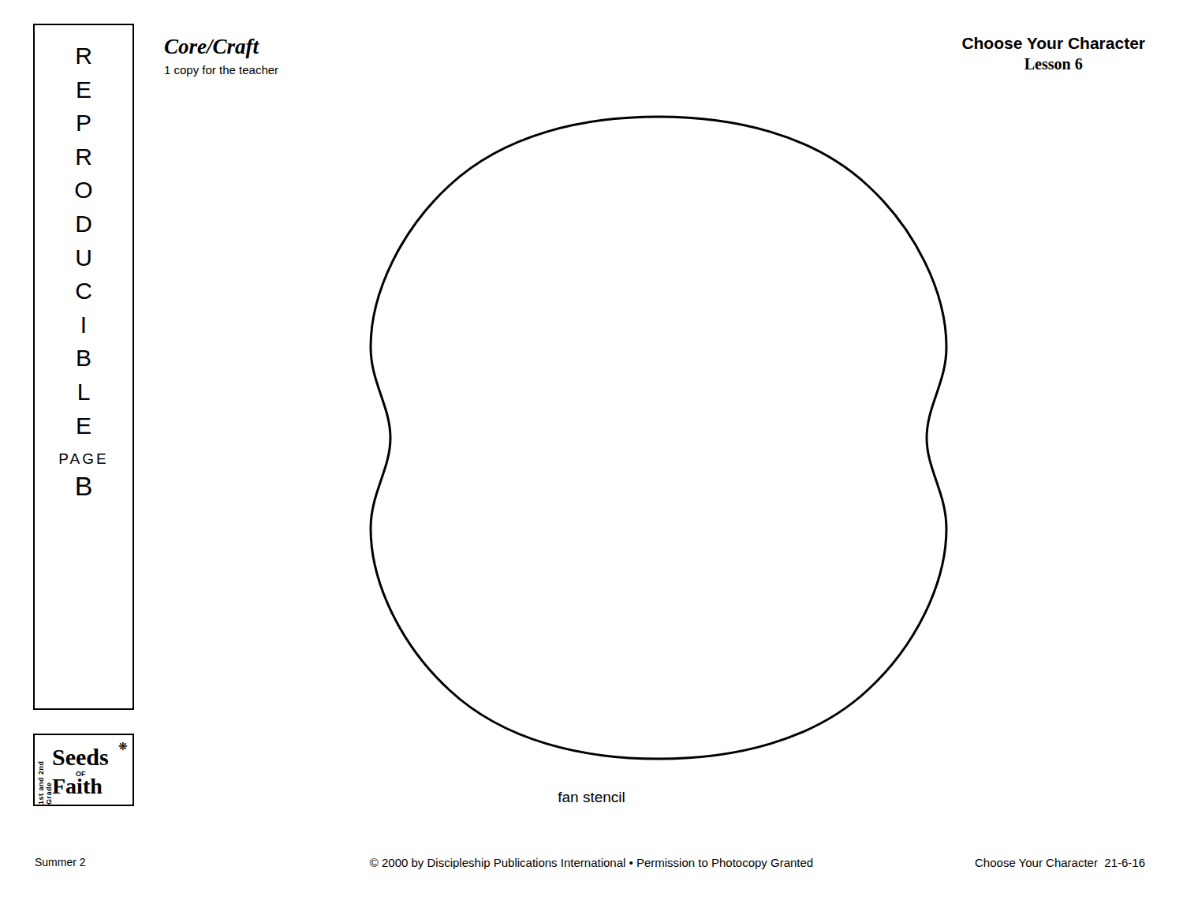R
E
P
R
O
D
U
C
I
B
L
E
PAGE
B
Core/Craft
1 copy for the teacher
Choose Your Character
Lesson 6
fan stencil
1st and 2nd Grade
❋
Seeds
OF
Faith
Summer 2
© 2000 by Discipleship Publications International • Permission to Photocopy Granted
Choose Your Character 21-6-16